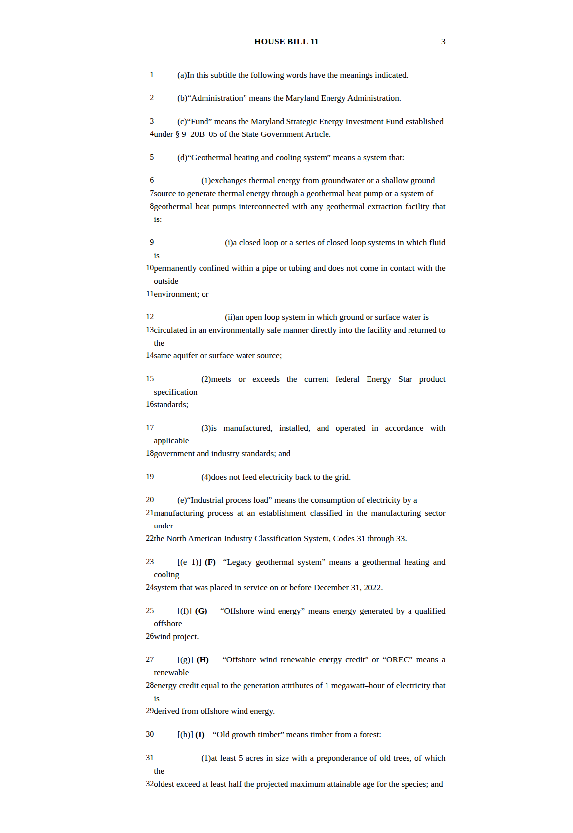HOUSE BILL 11 3
| 1 | (a) In this subtitle the following words have the meanings indicated. |
| 2 | (b) “Administration” means the Maryland Energy Administration. |
| 3 | (c) “Fund” means the Maryland Strategic Energy Investment Fund established |
| 4 | under § 9–20B–05 of the State Government Article. |
| 5 | (d) “Geothermal heating and cooling system” means a system that: |
| 6 | (1) exchanges thermal energy from groundwater or a shallow ground |
| 7 | source to generate thermal energy through a geothermal heat pump or a system of |
| 8 | geothermal heat pumps interconnected with any geothermal extraction facility that is: |
| 9 | (i) a closed loop or a series of closed loop systems in which fluid is |
| 10 | permanently confined within a pipe or tubing and does not come in contact with the outside |
| 11 | environment; or |
| 12 | (ii) an open loop system in which ground or surface water is |
| 13 | circulated in an environmentally safe manner directly into the facility and returned to the |
| 14 | same aquifer or surface water source; |
| 15 | (2) meets or exceeds the current federal Energy Star product specification |
| 16 | standards; |
| 17 | (3) is manufactured, installed, and operated in accordance with applicable |
| 18 | government and industry standards; and |
| 19 | (4) does not feed electricity back to the grid. |
| 20 | (e) “Industrial process load” means the consumption of electricity by a |
| 21 | manufacturing process at an establishment classified in the manufacturing sector under |
| 22 | the North American Industry Classification System, Codes 31 through 33. |
| 23 | [(e–1)] (F) “Legacy geothermal system” means a geothermal heating and cooling |
| 24 | system that was placed in service on or before December 31, 2022. |
| 25 | [(f)] (G) “Offshore wind energy” means energy generated by a qualified offshore |
| 26 | wind project. |
| 27 | [(g)] (H) “Offshore wind renewable energy credit” or “OREC” means a renewable |
| 28 | energy credit equal to the generation attributes of 1 megawatt–hour of electricity that is |
| 29 | derived from offshore wind energy. |
| 30 | [(h)] (I) “Old growth timber” means timber from a forest: |
| 31 | (1) at least 5 acres in size with a preponderance of old trees, of which the |
| 32 | oldest exceed at least half the projected maximum attainable age for the species; and |